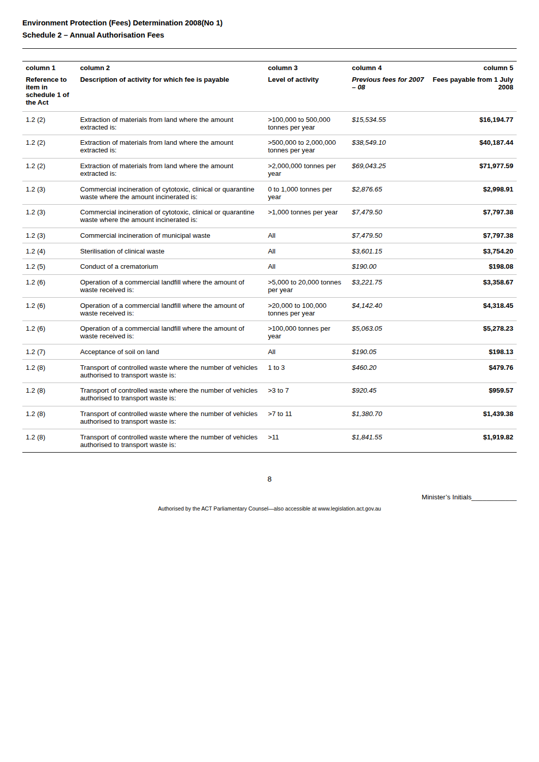Environment Protection (Fees) Determination 2008(No 1)
Schedule 2 – Annual Authorisation Fees
| column 1 | column 2 | column 3 | column 4 | column 5 |
| --- | --- | --- | --- | --- |
| Reference to item in schedule 1 of the Act | Description of activity for which fee is payable | Level of activity | Previous fees for 2007 – 08 | Fees payable from 1 July 2008 |
| 1.2 (2) | Extraction of materials from land where the amount extracted is: | >100,000 to 500,000 tonnes per year | $15,534.55 | $16,194.77 |
| 1.2 (2) | Extraction of materials from land where the amount extracted is: | >500,000 to 2,000,000 tonnes per year | $38,549.10 | $40,187.44 |
| 1.2 (2) | Extraction of materials from land where the amount extracted is: | >2,000,000 tonnes per year | $69,043.25 | $71,977.59 |
| 1.2 (3) | Commercial incineration of cytotoxic, clinical or quarantine waste where the amount incinerated is: | 0 to 1,000 tonnes per year | $2,876.65 | $2,998.91 |
| 1.2 (3) | Commercial incineration of cytotoxic, clinical or quarantine waste where the amount incinerated is: | >1,000 tonnes per year | $7,479.50 | $7,797.38 |
| 1.2 (3) | Commercial incineration of municipal waste | All | $7,479.50 | $7,797.38 |
| 1.2 (4) | Sterilisation of clinical waste | All | $3,601.15 | $3,754.20 |
| 1.2 (5) | Conduct of a crematorium | All | $190.00 | $198.08 |
| 1.2 (6) | Operation of a commercial landfill where the amount of waste received is: | >5,000 to 20,000 tonnes per year | $3,221.75 | $3,358.67 |
| 1.2 (6) | Operation of a commercial landfill where the amount of waste received is: | >20,000 to 100,000 tonnes per year | $4,142.40 | $4,318.45 |
| 1.2 (6) | Operation of a commercial landfill where the amount of waste received is: | >100,000 tonnes per year | $5,063.05 | $5,278.23 |
| 1.2 (7) | Acceptance of soil on land | All | $190.05 | $198.13 |
| 1.2 (8) | Transport of controlled waste where the number of vehicles authorised to transport waste is: | 1 to 3 | $460.20 | $479.76 |
| 1.2 (8) | Transport of controlled waste where the number of vehicles authorised to transport waste is: | >3 to 7 | $920.45 | $959.57 |
| 1.2 (8) | Transport of controlled waste where the number of vehicles authorised to transport waste is: | >7 to 11 | $1,380.70 | $1,439.38 |
| 1.2 (8) | Transport of controlled waste where the number of vehicles authorised to transport waste is: | >11 | $1,841.55 | $1,919.82 |
8
Minister’s Initials____________
Authorised by the ACT Parliamentary Counsel—also accessible at www.legislation.act.gov.au